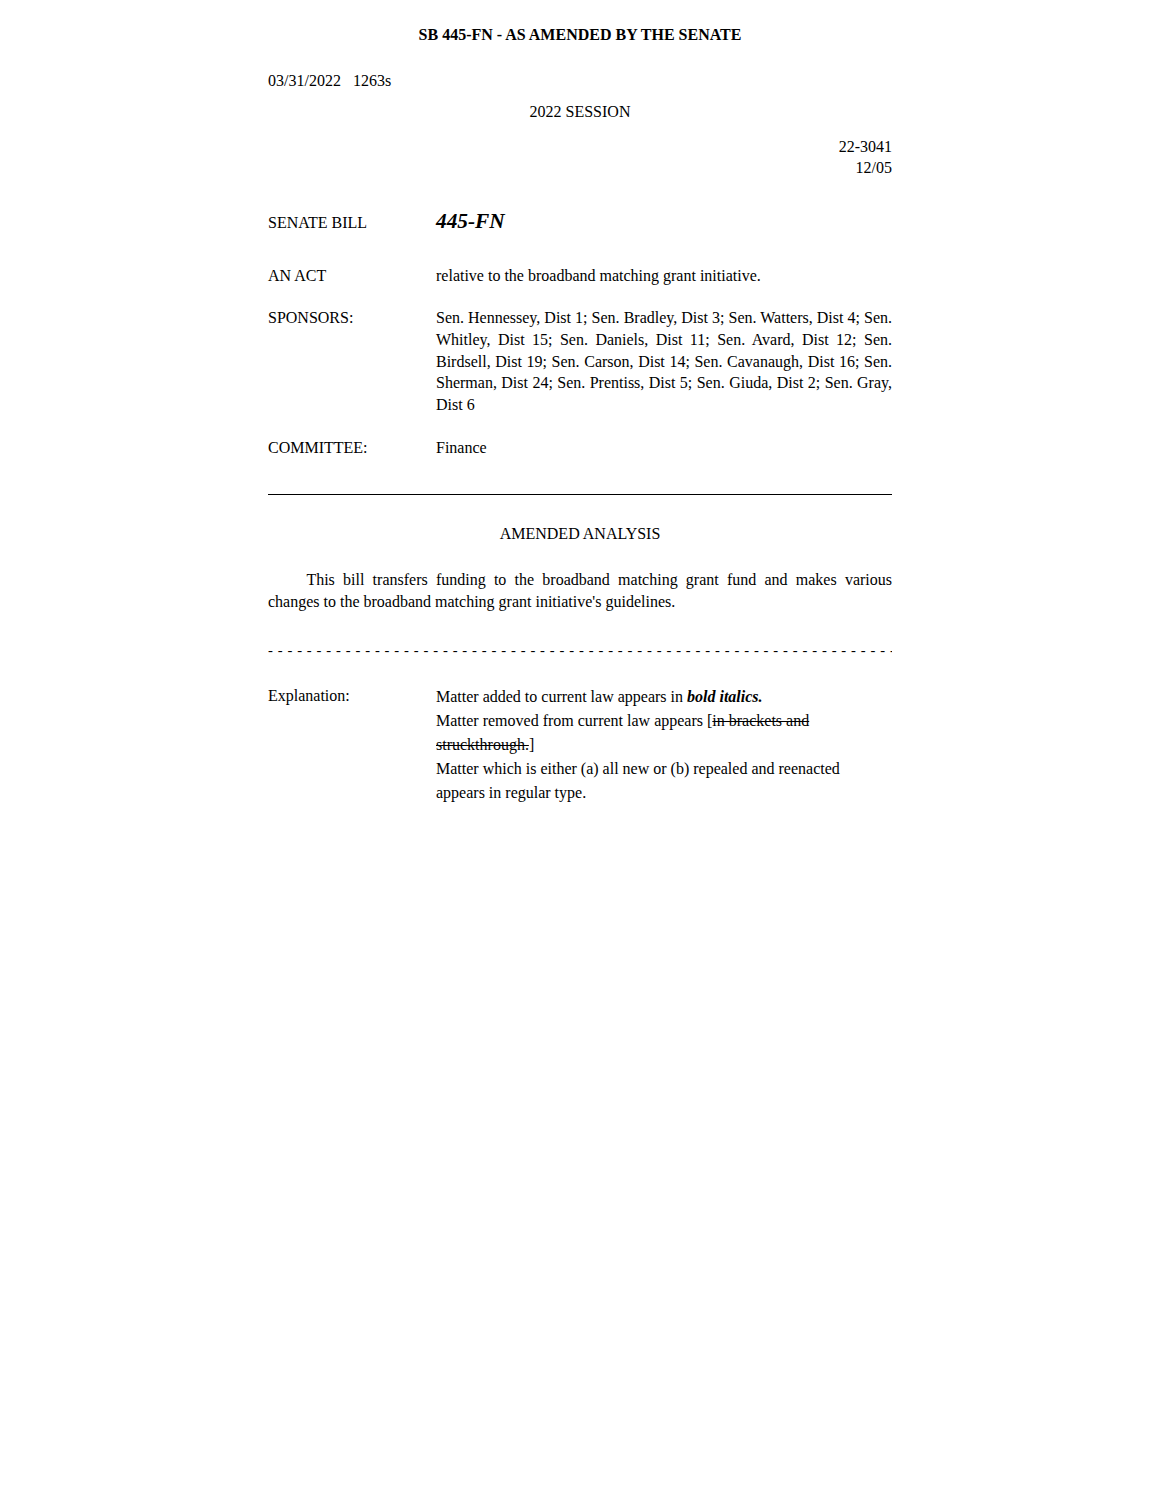SB 445-FN - AS AMENDED BY THE SENATE
03/31/2022 1263s
2022 SESSION
22-3041
12/05
SENATE BILL
445-FN
| AN ACT | relative to the broadband matching grant initiative. |
| SPONSORS: | Sen. Hennessey, Dist 1; Sen. Bradley, Dist 3; Sen. Watters, Dist 4; Sen. Whitley, Dist 15; Sen. Daniels, Dist 11; Sen. Avard, Dist 12; Sen. Birdsell, Dist 19; Sen. Carson, Dist 14; Sen. Cavanaugh, Dist 16; Sen. Sherman, Dist 24; Sen. Prentiss, Dist 5; Sen. Giuda, Dist 2; Sen. Gray, Dist 6 |
| COMMITTEE: | Finance |
AMENDED ANALYSIS
This bill transfers funding to the broadband matching grant fund and makes various changes to the broadband matching grant initiative's guidelines.
- - - - - - - - - - - - - - - - - - - - - - - - - - - - - - - - - - - - - - - - - - - - - - - - - - - - - - - - - - - - - - - - - - - - - - -
| Explanation: | Matter added to current law appears in bold italics. Matter removed from current law appears [ in brackets and struckthrough. ] Matter which is either (a) all new or (b) repealed and reenacted appears in regular type. |